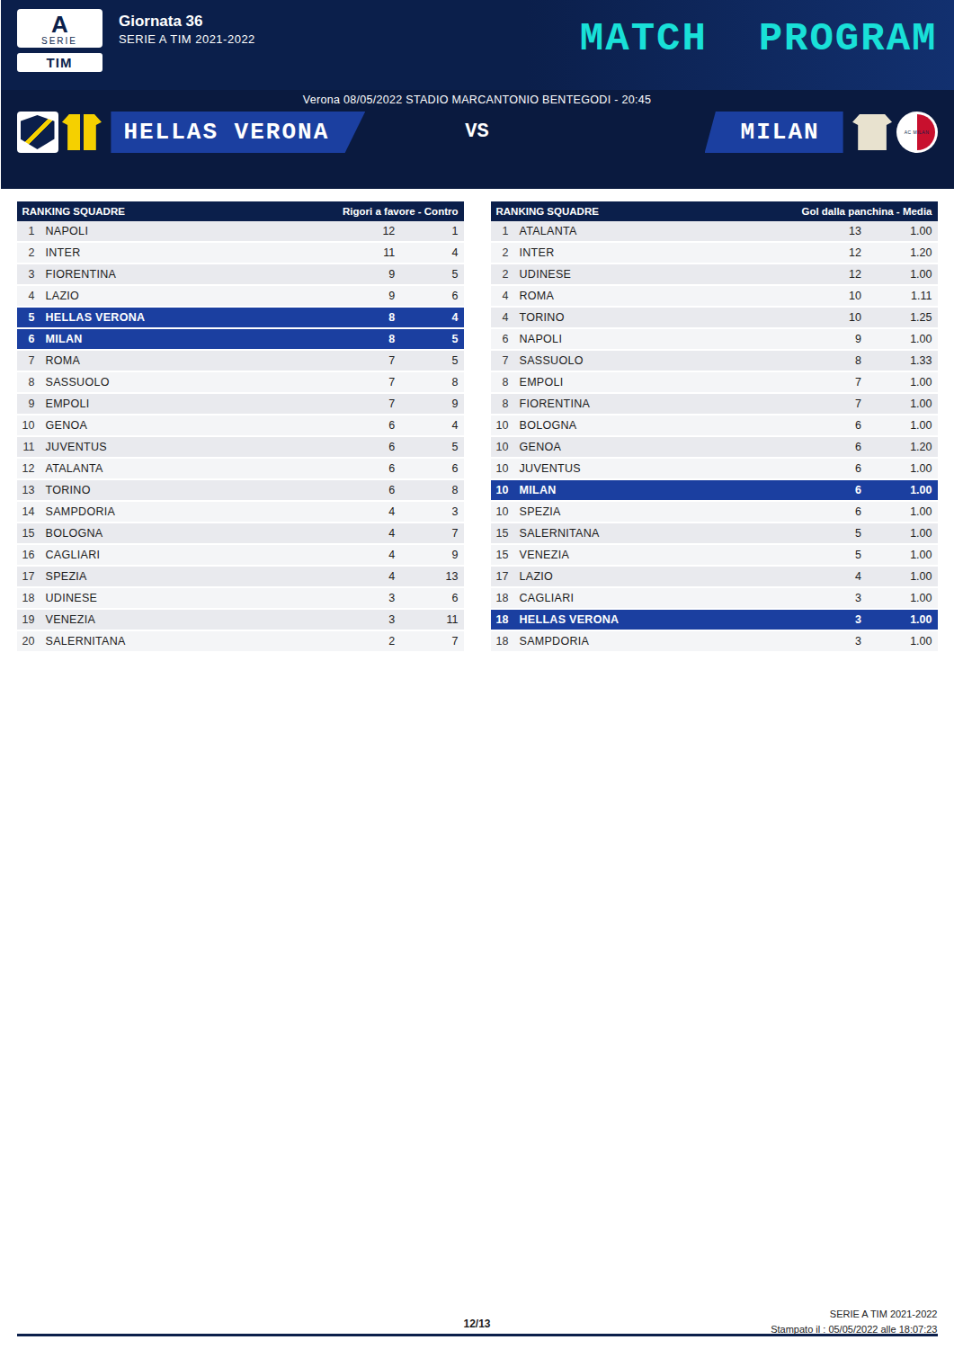A SERIE
TIM
Giornata 36
SERIE A TIM 2021-2022
MATCH PROGRAM
Verona 08/05/2022 STADIO MARCANTONIO BENTEGODI - 20:45
HELLAS VERONAHELLAS VERONA FC
VS
MILAN
| RANKING SQUADRE | Rigori a favore - Contro |
| --- | --- |
| 1 | NAPOLI | 12 | 1 |
| 2 | INTER | 11 | 4 |
| 3 | FIORENTINA | 9 | 5 |
| 4 | LAZIO | 9 | 6 |
| 5 | HELLAS VERONA | 8 | 4 |
| 6 | MILAN | 8 | 5 |
| 7 | ROMA | 7 | 5 |
| 8 | SASSUOLO | 7 | 8 |
| 9 | EMPOLI | 7 | 9 |
| 10 | GENOA | 6 | 4 |
| 11 | JUVENTUS | 6 | 5 |
| 12 | ATALANTA | 6 | 6 |
| 13 | TORINO | 6 | 8 |
| 14 | SAMPDORIA | 4 | 3 |
| 15 | BOLOGNA | 4 | 7 |
| 16 | CAGLIARI | 4 | 9 |
| 17 | SPEZIA | 4 | 13 |
| 18 | UDINESE | 3 | 6 |
| 19 | VENEZIA | 3 | 11 |
| 20 | SALERNITANA | 2 | 7 |
| RANKING SQUADRE | Gol dalla panchina - Media |
| --- | --- |
| 1 | ATALANTA | 13 | 1.00 |
| 2 | INTER | 12 | 1.20 |
| 2 | UDINESE | 12 | 1.00 |
| 4 | ROMA | 10 | 1.11 |
| 4 | TORINO | 10 | 1.25 |
| 6 | NAPOLI | 9 | 1.00 |
| 7 | SASSUOLO | 8 | 1.33 |
| 8 | EMPOLI | 7 | 1.00 |
| 8 | FIORENTINA | 7 | 1.00 |
| 10 | BOLOGNA | 6 | 1.00 |
| 10 | GENOA | 6 | 1.20 |
| 10 | JUVENTUS | 6 | 1.00 |
| 10 | MILAN | 6 | 1.00 |
| 10 | SPEZIA | 6 | 1.00 |
| 15 | SALERNITANA | 5 | 1.00 |
| 15 | VENEZIA | 5 | 1.00 |
| 17 | LAZIO | 4 | 1.00 |
| 18 | CAGLIARI | 3 | 1.00 |
| 18 | HELLAS VERONA | 3 | 1.00 |
| 18 | SAMPDORIA | 3 | 1.00 |
12/13
SERIE A TIM 2021-2022
Stampato il : 05/05/2022 alle 18:07:23